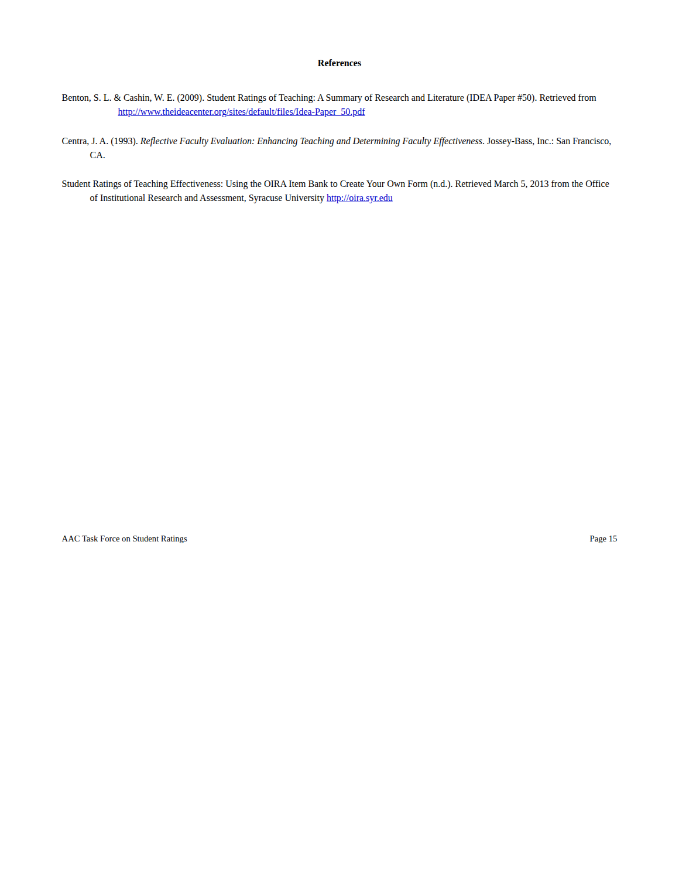References
Benton, S. L. & Cashin, W. E. (2009). Student Ratings of Teaching: A Summary of Research and Literature (IDEA Paper #50). Retrieved from http://www.theideacenter.org/sites/default/files/Idea-Paper_50.pdf
Centra, J. A. (1993). Reflective Faculty Evaluation: Enhancing Teaching and Determining Faculty Effectiveness. Jossey-Bass, Inc.: San Francisco, CA.
Student Ratings of Teaching Effectiveness: Using the OIRA Item Bank to Create Your Own Form (n.d.). Retrieved March 5, 2013 from the Office of Institutional Research and Assessment, Syracuse University http://oira.syr.edu
AAC Task Force on Student Ratings Page 15